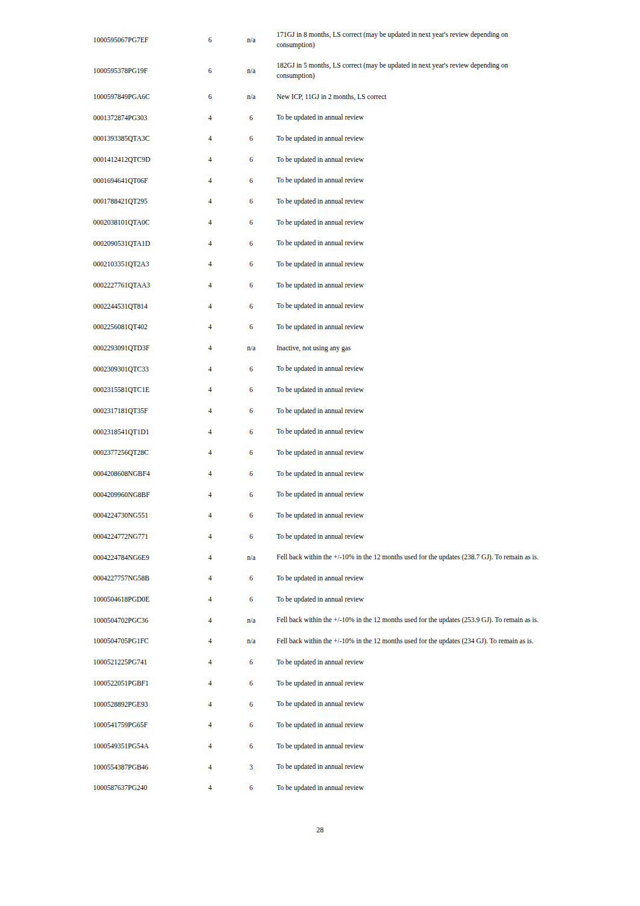| 1000595067PG7EF | 6 | n/a | 171GJ in 8 months, LS correct (may be updated in next year's review depending on consumption) |
| 1000595378PG19F | 6 | n/a | 182GJ in 5 months, LS correct (may be updated in next year's review depending on consumption) |
| 1000597849PGA6C | 6 | n/a | New ICP, 11GJ in 2 months, LS correct |
| 0001372874PG303 | 4 | 6 | To be updated in annual review |
| 0001393385QTA3C | 4 | 6 | To be updated in annual review |
| 0001412412QTC9D | 4 | 6 | To be updated in annual review |
| 0001694641QT06F | 4 | 6 | To be updated in annual review |
| 0001788421QT295 | 4 | 6 | To be updated in annual review |
| 0002038101QTA0C | 4 | 6 | To be updated in annual review |
| 0002090531QTA1D | 4 | 6 | To be updated in annual review |
| 0002103351QT2A3 | 4 | 6 | To be updated in annual review |
| 0002227761QTAA3 | 4 | 6 | To be updated in annual review |
| 0002244531QT814 | 4 | 6 | To be updated in annual review |
| 0002256081QT402 | 4 | 6 | To be updated in annual review |
| 0002293091QTD3F | 4 | n/a | Inactive, not using any gas |
| 0002309301QTC33 | 4 | 6 | To be updated in annual review |
| 0002315581QTC1E | 4 | 6 | To be updated in annual review |
| 0002317181QT35F | 4 | 6 | To be updated in annual review |
| 0002318541QT1D1 | 4 | 6 | To be updated in annual review |
| 0002377256QT28C | 4 | 6 | To be updated in annual review |
| 0004208608NGBF4 | 4 | 6 | To be updated in annual review |
| 0004209960NG8BF | 4 | 6 | To be updated in annual review |
| 0004224730NG551 | 4 | 6 | To be updated in annual review |
| 0004224772NG771 | 4 | 6 | To be updated in annual review |
| 0004224784NG6E9 | 4 | n/a | Fell back within the +/-10% in the 12 months used for the updates (238.7 GJ). To remain as is. |
| 0004227757NG58B | 4 | 6 | To be updated in annual review |
| 1000504618PGD0E | 4 | 6 | To be updated in annual review |
| 1000504702PGC36 | 4 | n/a | Fell back within the +/-10% in the 12 months used for the updates (253.9 GJ). To remain as is. |
| 1000504705PG1FC | 4 | n/a | Fell back within the +/-10% in the 12 months used for the updates (234 GJ). To remain as is. |
| 1000521225PG741 | 4 | 6 | To be updated in annual review |
| 1000522051PGBF1 | 4 | 6 | To be updated in annual review |
| 1000528892PGE93 | 4 | 6 | To be updated in annual review |
| 1000541759PG65F | 4 | 6 | To be updated in annual review |
| 1000549351PG54A | 4 | 6 | To be updated in annual review |
| 1000554387PGB46 | 4 | 3 | To be updated in annual review |
| 1000587637PG240 | 4 | 6 | To be updated in annual review |
28